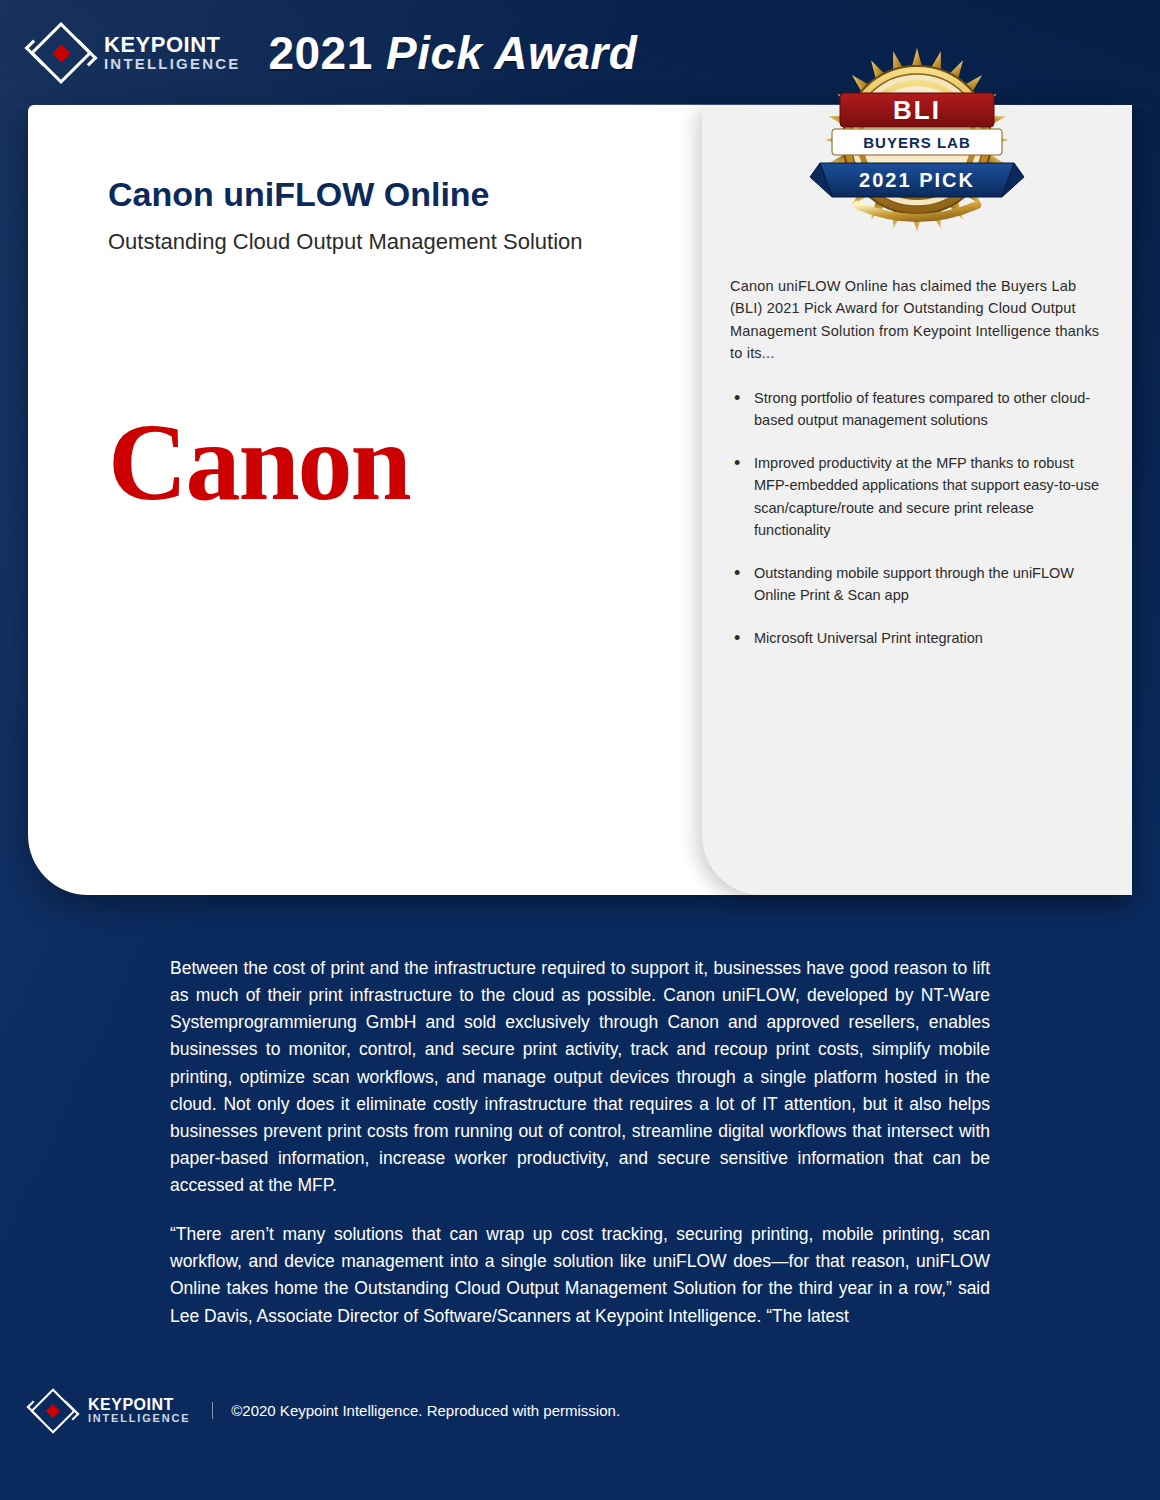KEYPOINT INTELLIGENCE
2021 Pick Award
Canon uniFLOW Online
Outstanding Cloud Output Management Solution
Canon
BLI BUYERS LAB 2021 PICK
Canon uniFLOW Online has claimed the Buyers Lab (BLI) 2021 Pick Award for Outstanding Cloud Output Management Solution from Keypoint Intelligence thanks to its...
Strong portfolio of features compared to other cloud-based output management solutions
Improved productivity at the MFP thanks to robust MFP-embedded applications that support easy-to-use scan/capture/route and secure print release functionality
Outstanding mobile support through the uniFLOW Online Print & Scan app
Microsoft Universal Print integration
Between the cost of print and the infrastructure required to support it, businesses have good reason to lift as much of their print infrastructure to the cloud as possible. Canon uniFLOW, developed by NT-Ware Systemprogrammierung GmbH and sold exclusively through Canon and approved resellers, enables businesses to monitor, control, and secure print activity, track and recoup print costs, simplify mobile printing, optimize scan workflows, and manage output devices through a single platform hosted in the cloud. Not only does it eliminate costly infrastructure that requires a lot of IT attention, but it also helps businesses prevent print costs from running out of control, streamline digital workflows that intersect with paper-based information, increase worker productivity, and secure sensitive information that can be accessed at the MFP.
“There aren’t many solutions that can wrap up cost tracking, securing printing, mobile printing, scan workflow, and device management into a single solution like uniFLOW does—for that reason, uniFLOW Online takes home the Outstanding Cloud Output Management Solution for the third year in a row,” said Lee Davis, Associate Director of Software/Scanners at Keypoint Intelligence. “The latest
KEYPOINT INTELLIGENCE
©2020 Keypoint Intelligence. Reproduced with permission.